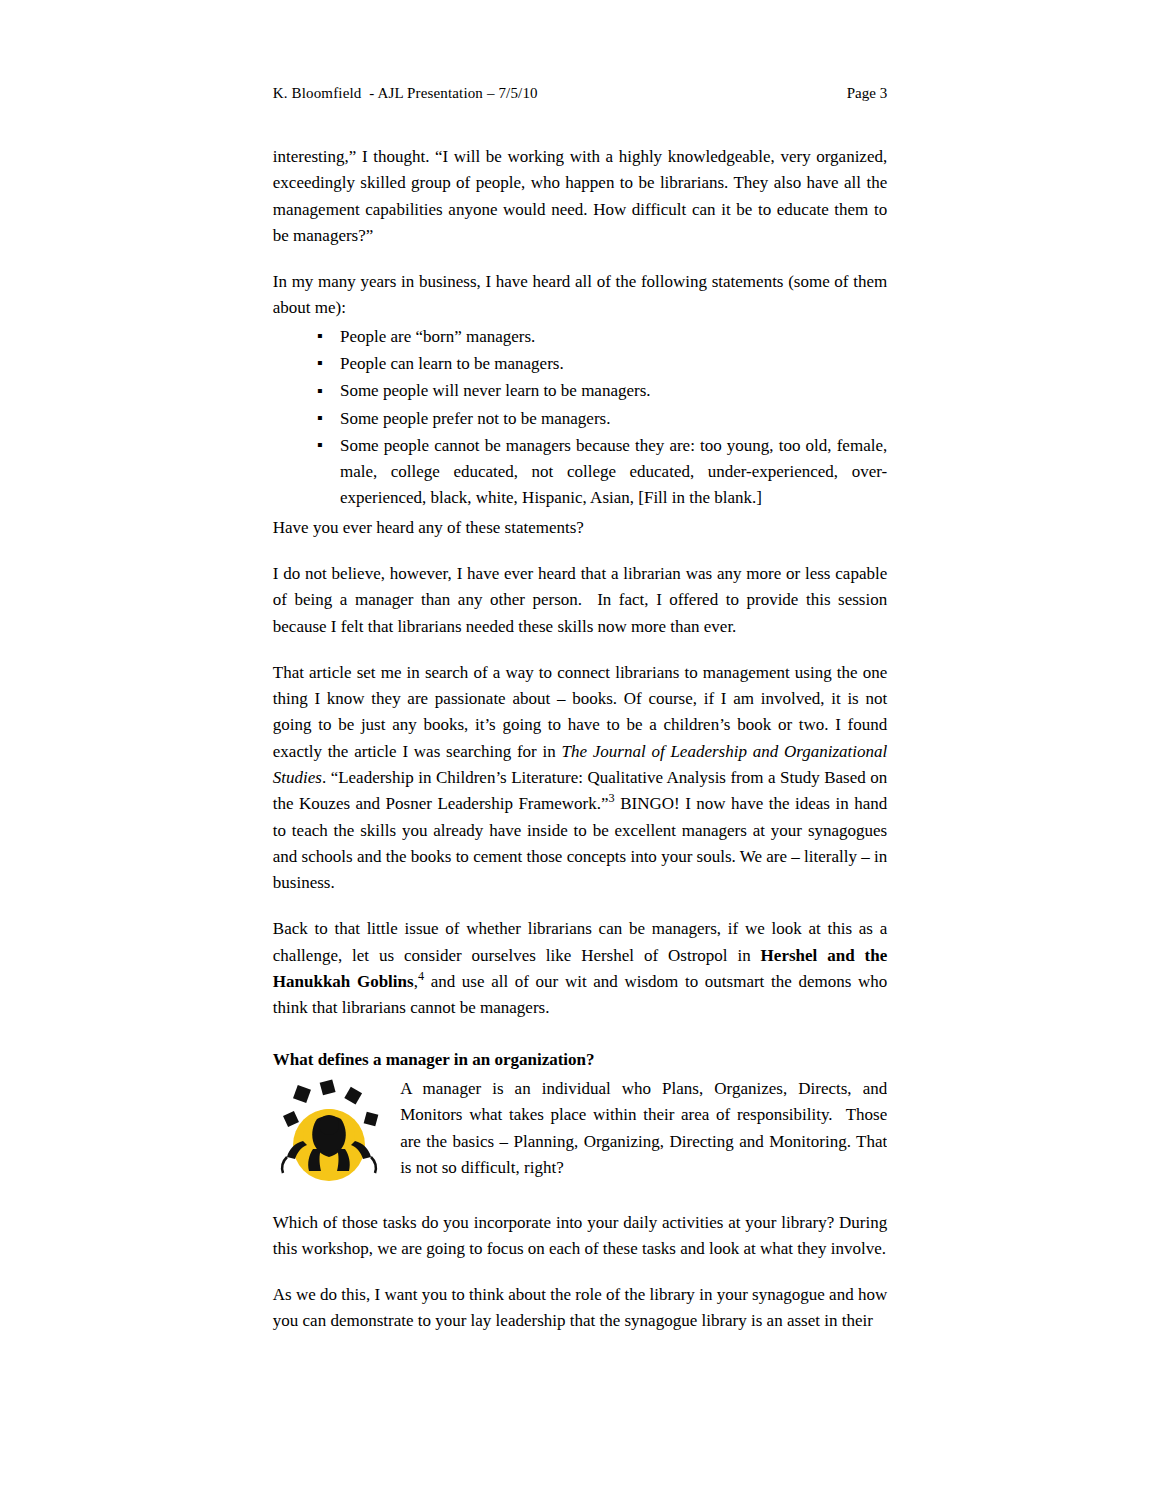K. Bloomfield - AJL Presentation – 7/5/10
Page 3
interesting,” I thought. “I will be working with a highly knowledgeable, very organized, exceedingly skilled group of people, who happen to be librarians. They also have all the management capabilities anyone would need. How difficult can it be to educate them to be managers?”
In my many years in business, I have heard all of the following statements (some of them about me):
People are “born” managers.
People can learn to be managers.
Some people will never learn to be managers.
Some people prefer not to be managers.
Some people cannot be managers because they are: too young, too old, female, male, college educated, not college educated, under-experienced, over-experienced, black, white, Hispanic, Asian, [Fill in the blank.]
Have you ever heard any of these statements?
I do not believe, however, I have ever heard that a librarian was any more or less capable of being a manager than any other person. In fact, I offered to provide this session because I felt that librarians needed these skills now more than ever.
That article set me in search of a way to connect librarians to management using the one thing I know they are passionate about – books. Of course, if I am involved, it is not going to be just any books, it’s going to have to be a children’s book or two. I found exactly the article I was searching for in The Journal of Leadership and Organizational Studies. “Leadership in Children’s Literature: Qualitative Analysis from a Study Based on the Kouzes and Posner Leadership Framework.”3 BINGO! I now have the ideas in hand to teach the skills you already have inside to be excellent managers at your synagogues and schools and the books to cement those concepts into your souls. We are – literally – in business.
Back to that little issue of whether librarians can be managers, if we look at this as a challenge, let us consider ourselves like Hershel of Ostropol in Hershel and the Hanukkah Goblins,4 and use all of our wit and wisdom to outsmart the demons who think that librarians cannot be managers.
What defines a manager in an organization?
A manager is an individual who Plans, Organizes, Directs, and Monitors what takes place within their area of responsibility. Those are the basics – Planning, Organizing, Directing and Monitoring. That is not so difficult, right?
Which of those tasks do you incorporate into your daily activities at your library? During this workshop, we are going to focus on each of these tasks and look at what they involve.
As we do this, I want you to think about the role of the library in your synagogue and how you can demonstrate to your lay leadership that the synagogue library is an asset in their